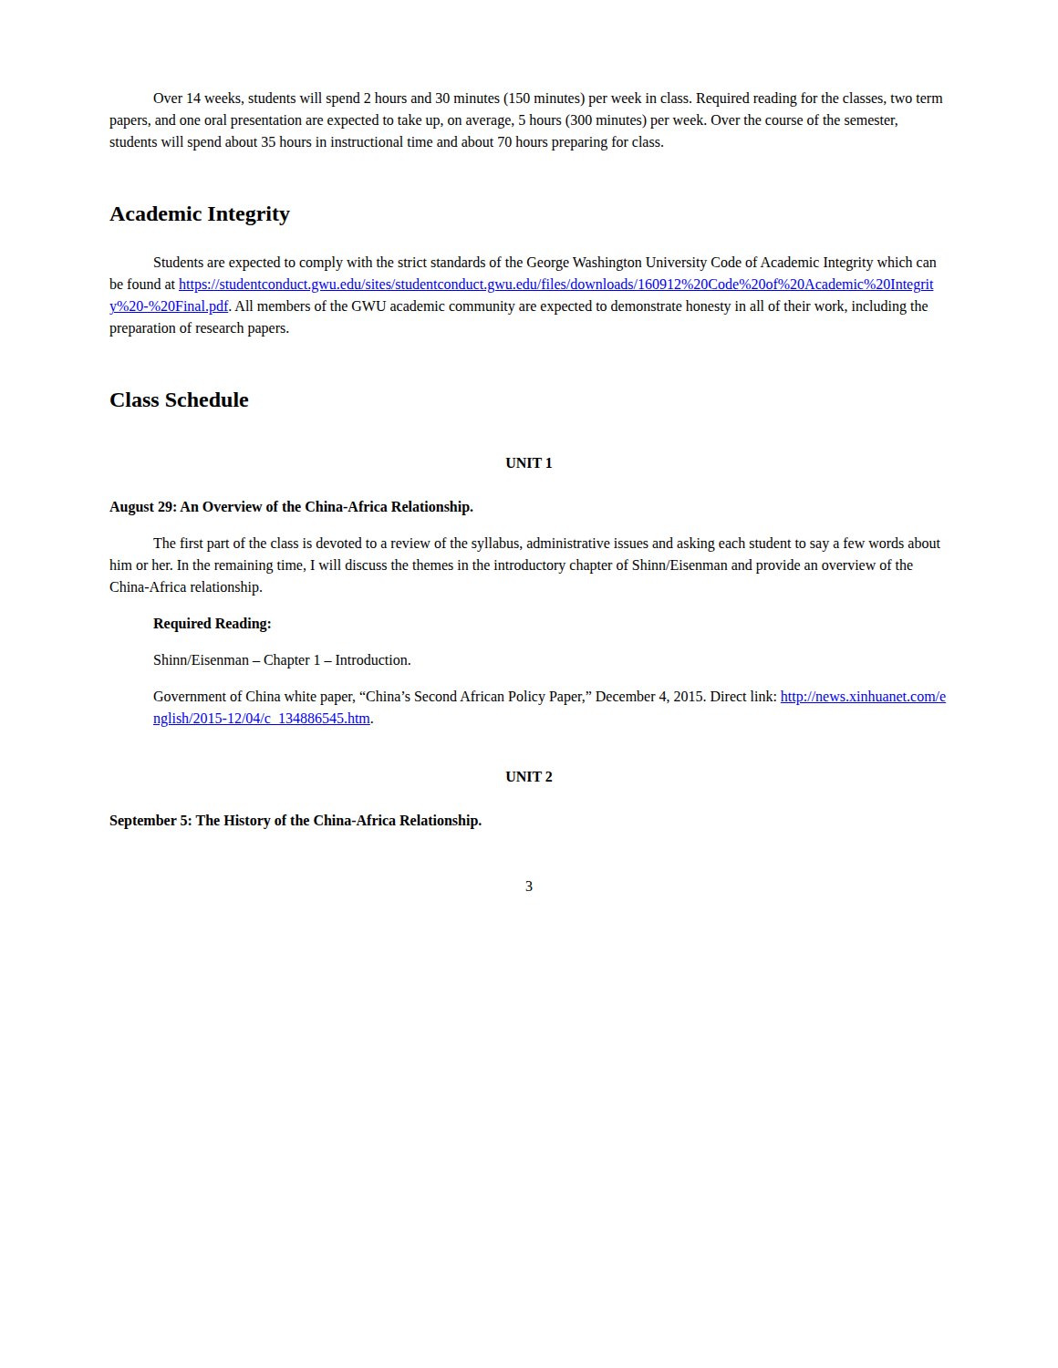Over 14 weeks, students will spend 2 hours and 30 minutes (150 minutes) per week in class. Required reading for the classes, two term papers, and one oral presentation are expected to take up, on average, 5 hours (300 minutes) per week. Over the course of the semester, students will spend about 35 hours in instructional time and about 70 hours preparing for class.
Academic Integrity
Students are expected to comply with the strict standards of the George Washington University Code of Academic Integrity which can be found at https://studentconduct.gwu.edu/sites/studentconduct.gwu.edu/files/downloads/160912%20Code%20of%20Academic%20Integrity%20-%20Final.pdf. All members of the GWU academic community are expected to demonstrate honesty in all of their work, including the preparation of research papers.
Class Schedule
UNIT 1
August 29: An Overview of the China-Africa Relationship.
The first part of the class is devoted to a review of the syllabus, administrative issues and asking each student to say a few words about him or her. In the remaining time, I will discuss the themes in the introductory chapter of Shinn/Eisenman and provide an overview of the China-Africa relationship.
Required Reading:
Shinn/Eisenman – Chapter 1 – Introduction.
Government of China white paper, “China’s Second African Policy Paper,” December 4, 2015. Direct link: http://news.xinhuanet.com/english/2015-12/04/c_134886545.htm.
UNIT 2
September 5: The History of the China-Africa Relationship.
3